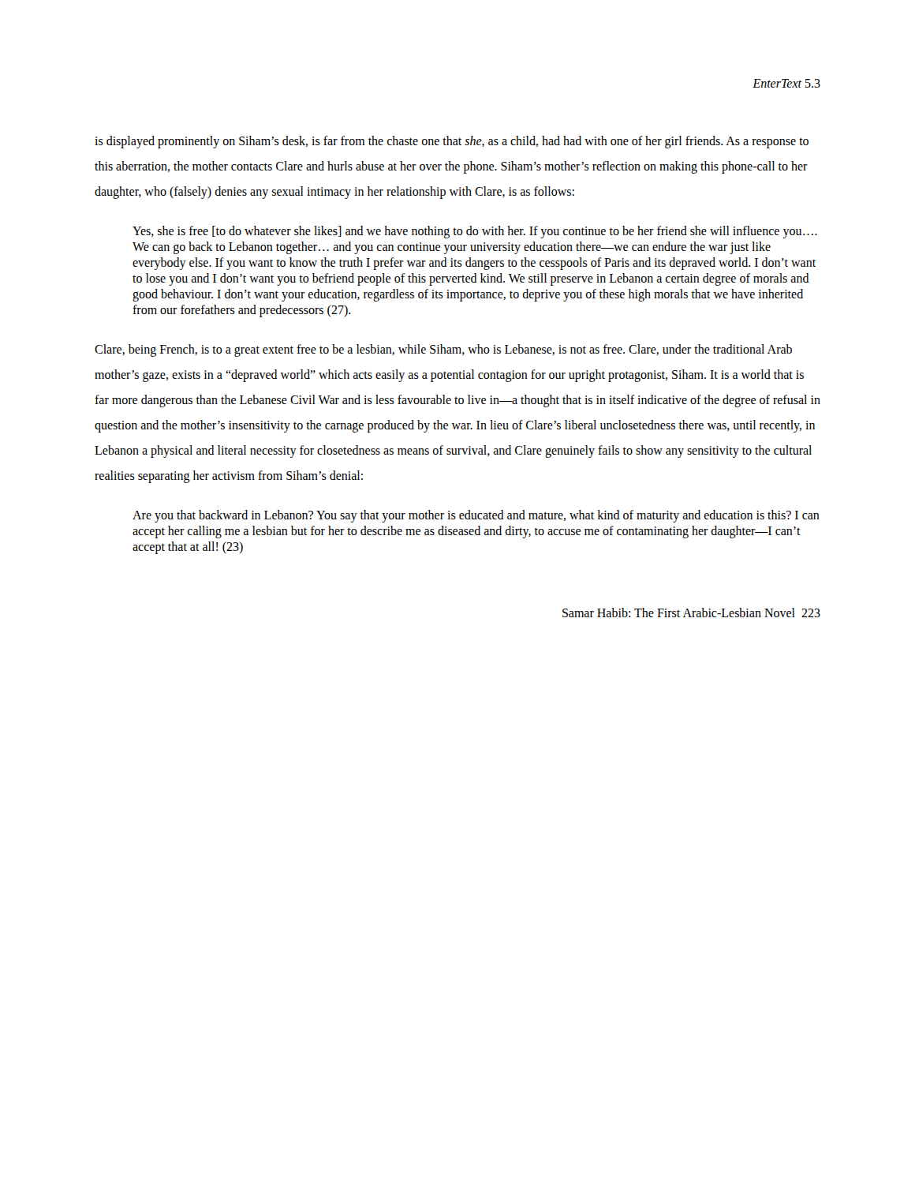EnterText 5.3
is displayed prominently on Siham’s desk, is far from the chaste one that she, as a child, had had with one of her girl friends. As a response to this aberration, the mother contacts Clare and hurls abuse at her over the phone. Siham’s mother’s reflection on making this phone-call to her daughter, who (falsely) denies any sexual intimacy in her relationship with Clare, is as follows:
Yes, she is free [to do whatever she likes] and we have nothing to do with her. If you continue to be her friend she will influence you…. We can go back to Lebanon together… and you can continue your university education there—we can endure the war just like everybody else. If you want to know the truth I prefer war and its dangers to the cesspools of Paris and its depraved world. I don’t want to lose you and I don’t want you to befriend people of this perverted kind. We still preserve in Lebanon a certain degree of morals and good behaviour. I don’t want your education, regardless of its importance, to deprive you of these high morals that we have inherited from our forefathers and predecessors (27).
Clare, being French, is to a great extent free to be a lesbian, while Siham, who is Lebanese, is not as free. Clare, under the traditional Arab mother’s gaze, exists in a “depraved world” which acts easily as a potential contagion for our upright protagonist, Siham. It is a world that is far more dangerous than the Lebanese Civil War and is less favourable to live in—a thought that is in itself indicative of the degree of refusal in question and the mother’s insensitivity to the carnage produced by the war. In lieu of Clare’s liberal unclosetedness there was, until recently, in Lebanon a physical and literal necessity for closetedness as means of survival, and Clare genuinely fails to show any sensitivity to the cultural realities separating her activism from Siham’s denial:
Are you that backward in Lebanon? You say that your mother is educated and mature, what kind of maturity and education is this? I can accept her calling me a lesbian but for her to describe me as diseased and dirty, to accuse me of contaminating her daughter—I can’t accept that at all! (23)
Samar Habib: The First Arabic-Lesbian Novel 223